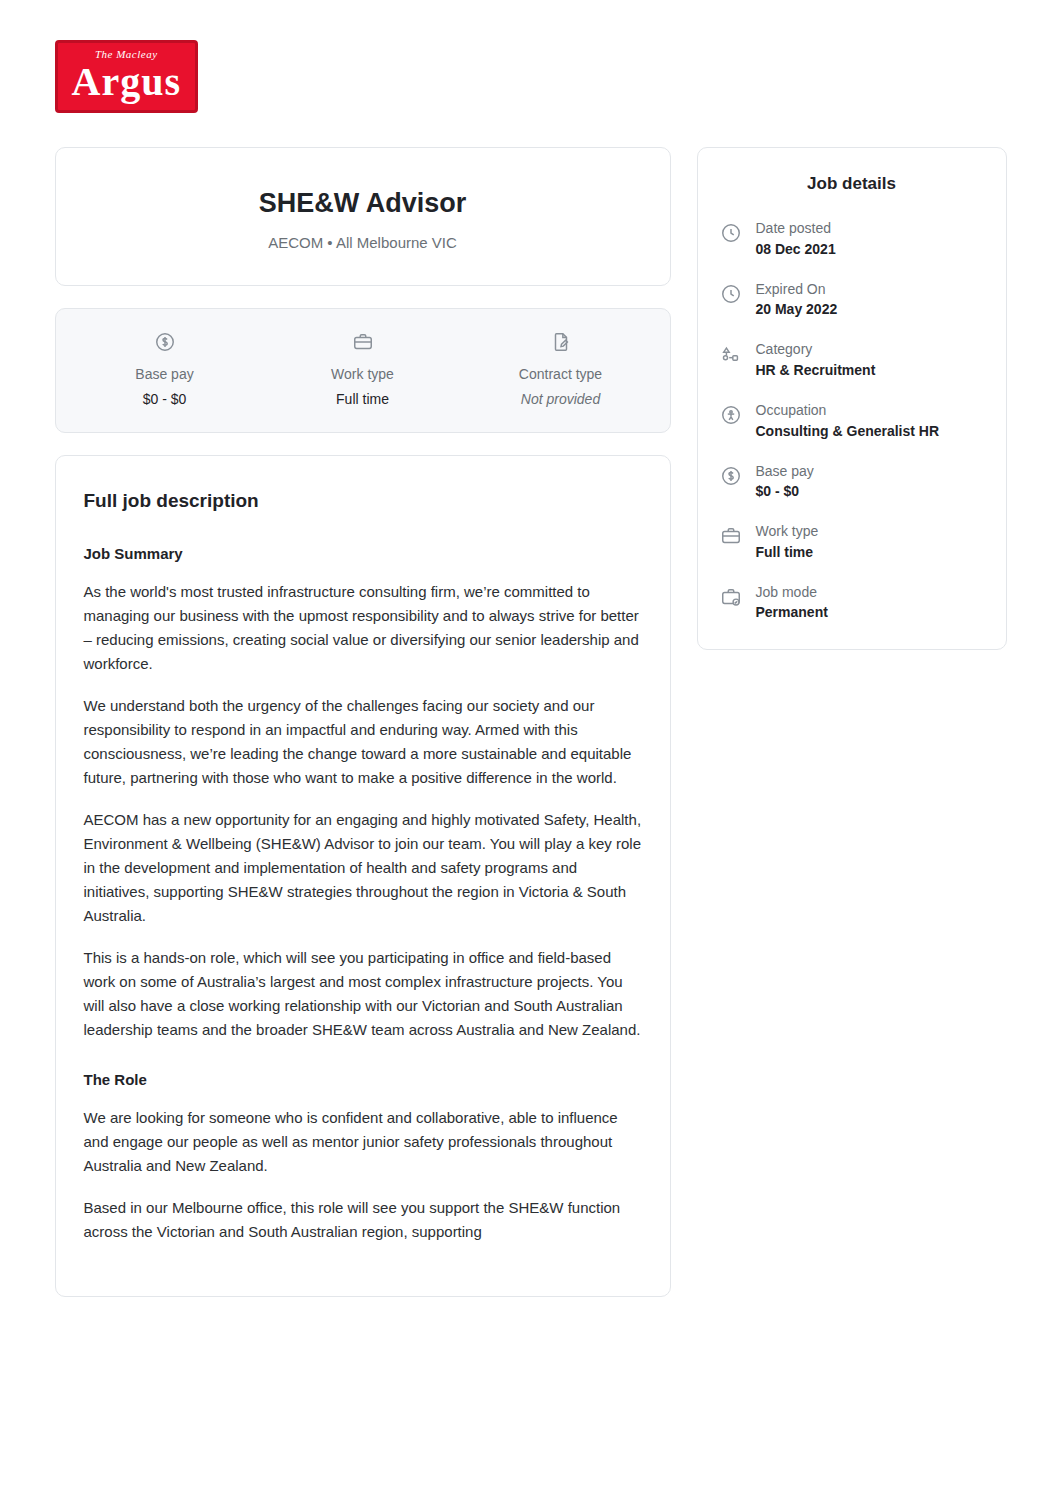The Macleay Argus
SHE&W Advisor
AECOM • All Melbourne VIC
Base pay $0 - $0
Work type Full time
Contract type Not provided
Full job description
Job Summary
As the world's most trusted infrastructure consulting firm, we’re committed to managing our business with the upmost responsibility and to always strive for better – reducing emissions, creating social value or diversifying our senior leadership and workforce.
We understand both the urgency of the challenges facing our society and our responsibility to respond in an impactful and enduring way. Armed with this consciousness, we’re leading the change toward a more sustainable and equitable future, partnering with those who want to make a positive difference in the world.
AECOM has a new opportunity for an engaging and highly motivated Safety, Health, Environment & Wellbeing (SHE&W) Advisor to join our team. You will play a key role in the development and implementation of health and safety programs and initiatives, supporting SHE&W strategies throughout the region in Victoria & South Australia.
This is a hands-on role, which will see you participating in office and field-based work on some of Australia’s largest and most complex infrastructure projects. You will also have a close working relationship with our Victorian and South Australian leadership teams and the broader SHE&W team across Australia and New Zealand.
The Role
We are looking for someone who is confident and collaborative, able to influence and engage our people as well as mentor junior safety professionals throughout Australia and New Zealand.
Based in our Melbourne office, this role will see you support the SHE&W function across the Victorian and South Australian region, supporting
Job details
Date posted 08 Dec 2021
Expired On 20 May 2022
Category HR & Recruitment
Occupation Consulting & Generalist HR
Base pay $0 - $0
Work type Full time
Job mode Permanent